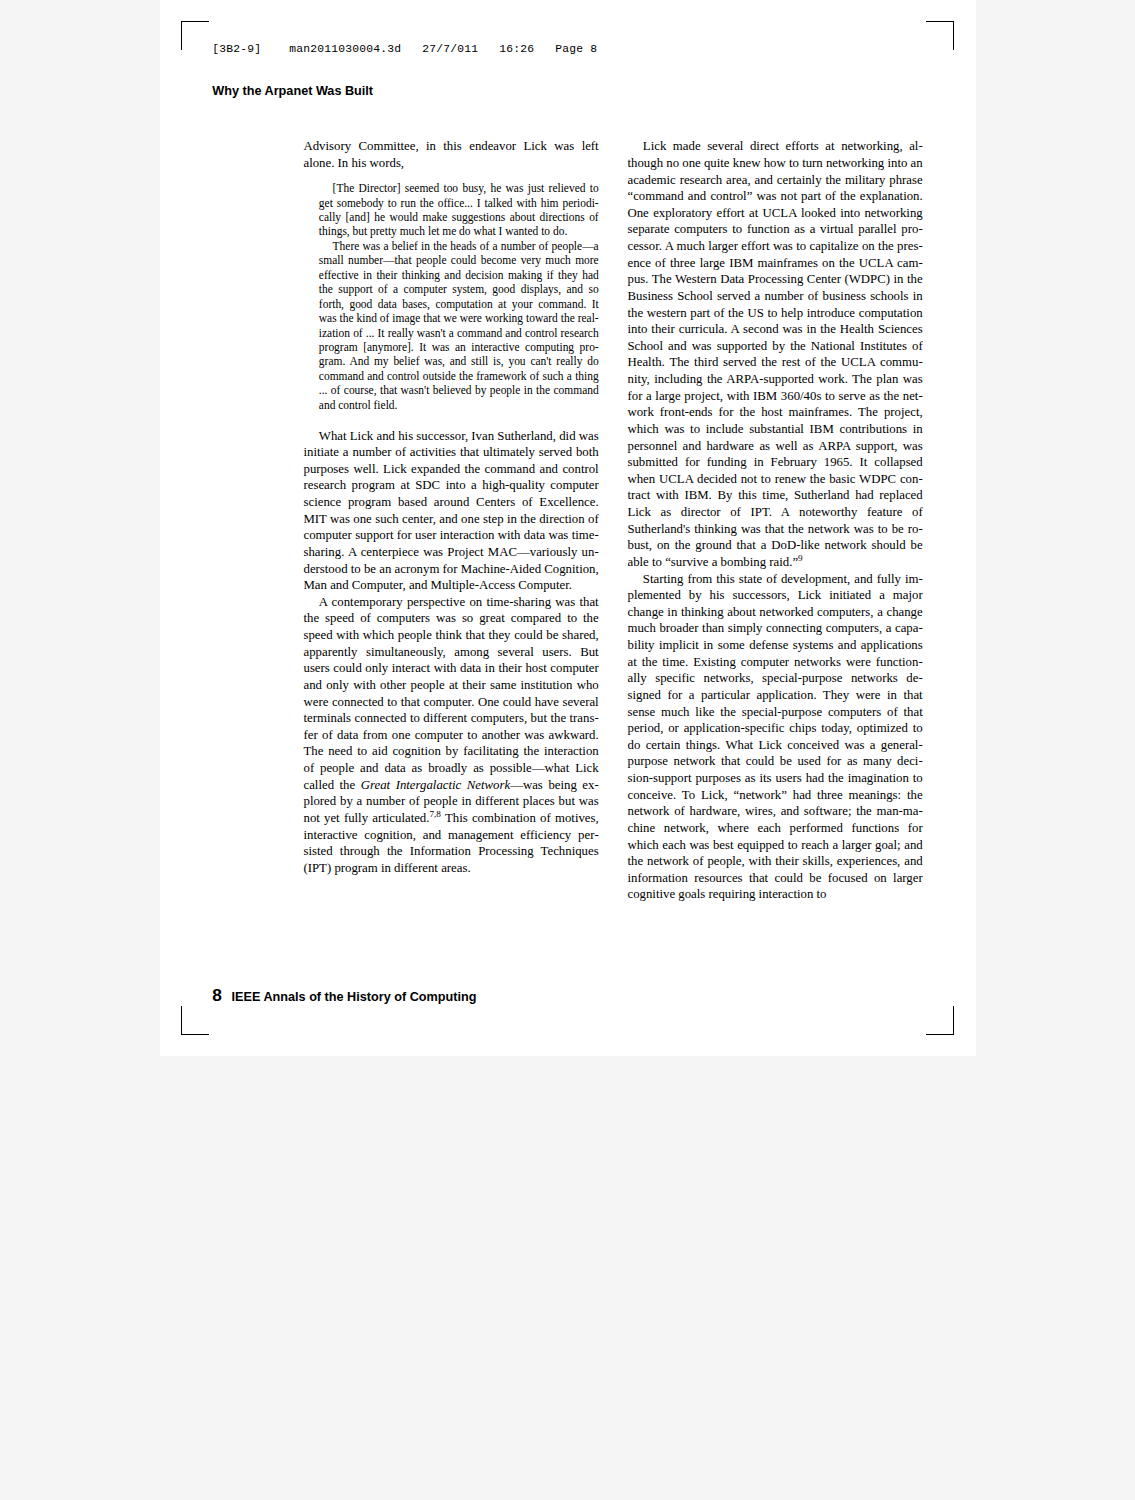[3B2-9] man2011030004.3d 27/7/011 16:26 Page 8
Why the Arpanet Was Built
Advisory Committee, in this endeavor Lick was left alone. In his words,
[The Director] seemed too busy, he was just relieved to get somebody to run the office... I talked with him periodically [and] he would make suggestions about directions of things, but pretty much let me do what I wanted to do.
There was a belief in the heads of a number of people—a small number—that people could become very much more effective in their thinking and decision making if they had the support of a computer system, good displays, and so forth, good data bases, computation at your command. It was the kind of image that we were working toward the realization of ... It really wasn't a command and control research program [anymore]. It was an interactive computing program. And my belief was, and still is, you can't really do command and control outside the framework of such a thing ... of course, that wasn't believed by people in the command and control field.
What Lick and his successor, Ivan Sutherland, did was initiate a number of activities that ultimately served both purposes well. Lick expanded the command and control research program at SDC into a high-quality computer science program based around Centers of Excellence. MIT was one such center, and one step in the direction of computer support for user interaction with data was time-sharing. A centerpiece was Project MAC—variously understood to be an acronym for Machine-Aided Cognition, Man and Computer, and Multiple-Access Computer.
A contemporary perspective on time-sharing was that the speed of computers was so great compared to the speed with which people think that they could be shared, apparently simultaneously, among several users. But users could only interact with data in their host computer and only with other people at their same institution who were connected to that computer. One could have several terminals connected to different computers, but the transfer of data from one computer to another was awkward. The need to aid cognition by facilitating the interaction of people and data as broadly as possible—what Lick called the Great Intergalactic Network—was being explored by a number of people in different places but was not yet fully articulated.7,8 This combination of motives, interactive cognition, and management efficiency persisted through the Information Processing Techniques (IPT) program in different areas.
Lick made several direct efforts at networking, although no one quite knew how to turn networking into an academic research area, and certainly the military phrase “command and control” was not part of the explanation. One exploratory effort at UCLA looked into networking separate computers to function as a virtual parallel processor. A much larger effort was to capitalize on the presence of three large IBM mainframes on the UCLA campus. The Western Data Processing Center (WDPC) in the Business School served a number of business schools in the western part of the US to help introduce computation into their curricula. A second was in the Health Sciences School and was supported by the National Institutes of Health. The third served the rest of the UCLA community, including the ARPA-supported work. The plan was for a large project, with IBM 360/40s to serve as the network front-ends for the host mainframes. The project, which was to include substantial IBM contributions in personnel and hardware as well as ARPA support, was submitted for funding in February 1965. It collapsed when UCLA decided not to renew the basic WDPC contract with IBM. By this time, Sutherland had replaced Lick as director of IPT. A noteworthy feature of Sutherland's thinking was that the network was to be robust, on the ground that a DoD-like network should be able to “survive a bombing raid.”9
Starting from this state of development, and fully implemented by his successors, Lick initiated a major change in thinking about networked computers, a change much broader than simply connecting computers, a capability implicit in some defense systems and applications at the time. Existing computer networks were functionally specific networks, special-purpose networks designed for a particular application. They were in that sense much like the special-purpose computers of that period, or application-specific chips today, optimized to do certain things. What Lick conceived was a general-purpose network that could be used for as many decision-support purposes as its users had the imagination to conceive. To Lick, “network” had three meanings: the network of hardware, wires, and software; the man-machine network, where each performed functions for which each was best equipped to reach a larger goal; and the network of people, with their skills, experiences, and information resources that could be focused on larger cognitive goals requiring interaction to
8 IEEE Annals of the History of Computing